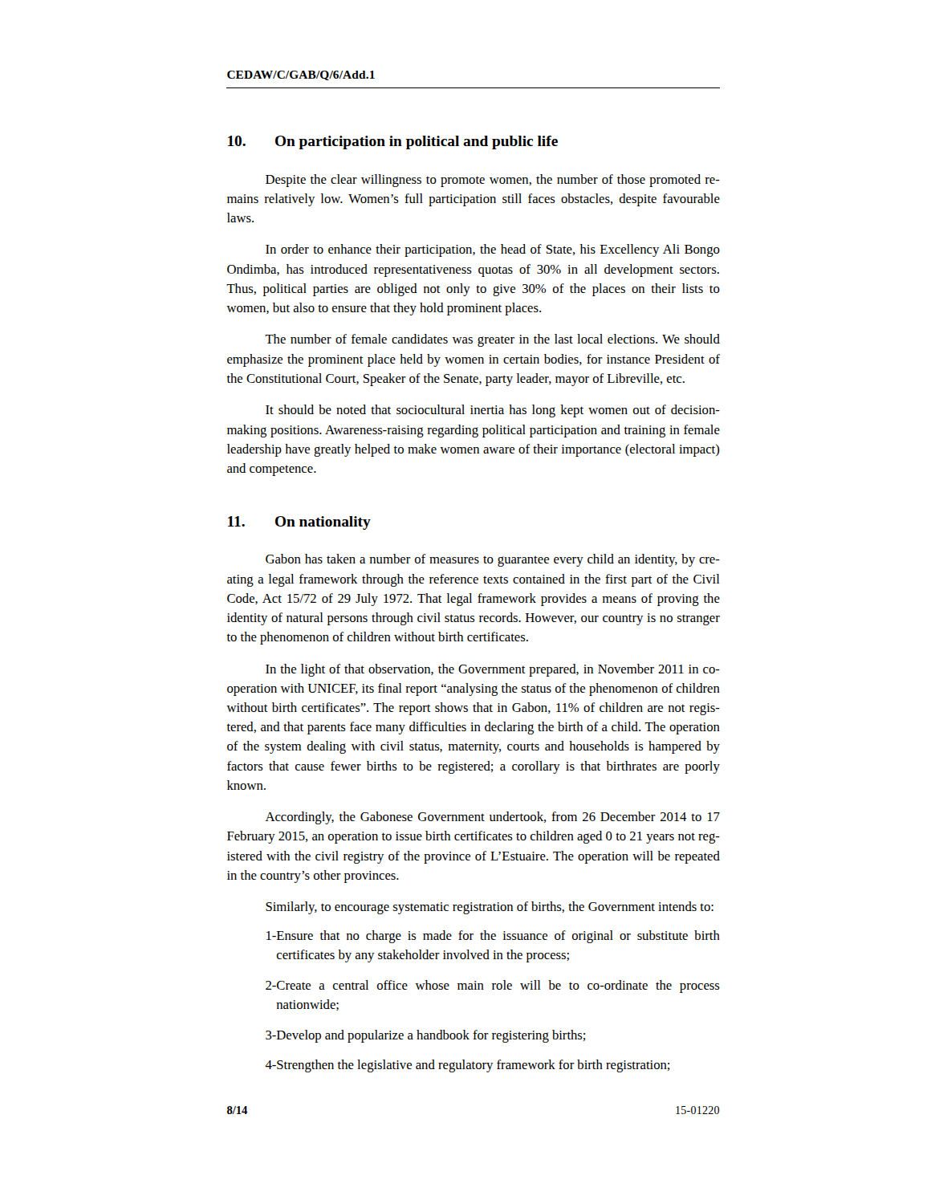CEDAW/C/GAB/Q/6/Add.1
10. On participation in political and public life
Despite the clear willingness to promote women, the number of those promoted remains relatively low. Women’s full participation still faces obstacles, despite favourable laws.
In order to enhance their participation, the head of State, his Excellency Ali Bongo Ondimba, has introduced representativeness quotas of 30% in all development sectors. Thus, political parties are obliged not only to give 30% of the places on their lists to women, but also to ensure that they hold prominent places.
The number of female candidates was greater in the last local elections. We should emphasize the prominent place held by women in certain bodies, for instance President of the Constitutional Court, Speaker of the Senate, party leader, mayor of Libreville, etc.
It should be noted that sociocultural inertia has long kept women out of decision-making positions. Awareness-raising regarding political participation and training in female leadership have greatly helped to make women aware of their importance (electoral impact) and competence.
11. On nationality
Gabon has taken a number of measures to guarantee every child an identity, by creating a legal framework through the reference texts contained in the first part of the Civil Code, Act 15/72 of 29 July 1972. That legal framework provides a means of proving the identity of natural persons through civil status records. However, our country is no stranger to the phenomenon of children without birth certificates.
In the light of that observation, the Government prepared, in November 2011 in co-operation with UNICEF, its final report “analysing the status of the phenomenon of children without birth certificates”. The report shows that in Gabon, 11% of children are not registered, and that parents face many difficulties in declaring the birth of a child. The operation of the system dealing with civil status, maternity, courts and households is hampered by factors that cause fewer births to be registered; a corollary is that birthrates are poorly known.
Accordingly, the Gabonese Government undertook, from 26 December 2014 to 17 February 2015, an operation to issue birth certificates to children aged 0 to 21 years not registered with the civil registry of the province of L’Estuaire. The operation will be repeated in the country’s other provinces.
Similarly, to encourage systematic registration of births, the Government intends to:
1-
Ensure that no charge is made for the issuance of original or substitute birth certificates by any stakeholder involved in the process;
2-
Create a central office whose main role will be to co-ordinate the process nationwide;
3-
Develop and popularize a handbook for registering births;
4-
Strengthen the legislative and regulatory framework for birth registration;
8/14
15-01220